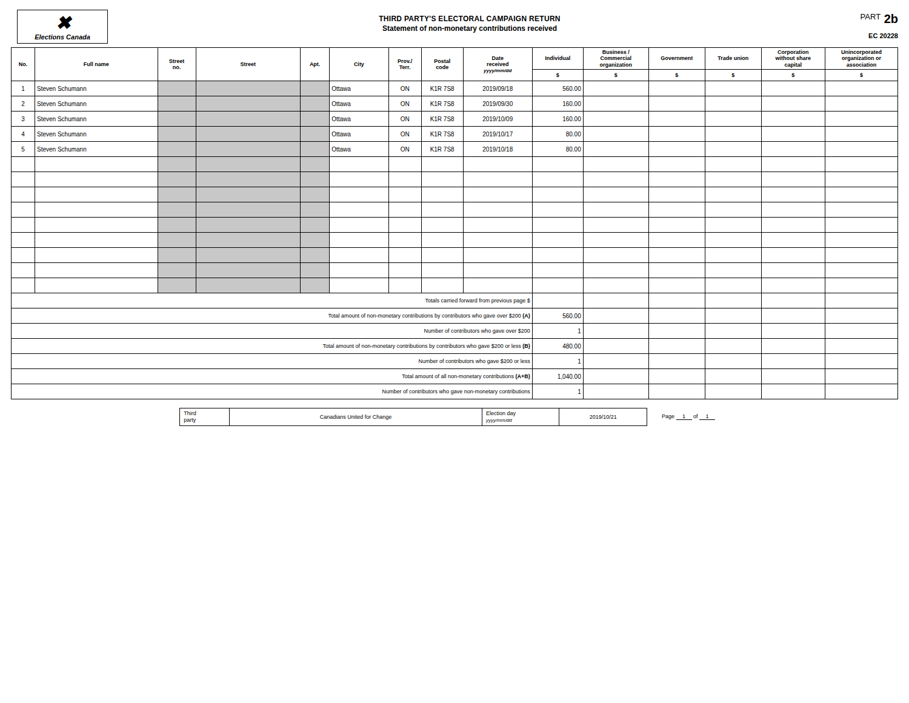✖
Elections Canada
THIRD PARTY'S ELECTORAL CAMPAIGN RETURN
Statement of non-monetary contributions received
PART 2b
EC 20228
| No. | Full name | Street no. | Street | Apt. | City | Prov./ Terr. | Postal code | Date received yyyy/mm/dd | Individual | Business / Commercial organization | Government | Trade union | Corporation without share capital | Unincorporated organization or association |
| --- | --- | --- | --- | --- | --- | --- | --- | --- | --- | --- | --- | --- | --- | --- |
| $ | $ | $ | $ | $ | $ |
| 1 | Steven Schumann | | | | Ottawa | ON | K1R 7S8 | 2019/09/18 | 560.00 | | | | | |
| 2 | Steven Schumann | | | | Ottawa | ON | K1R 7S8 | 2019/09/30 | 160.00 | | | | | |
| 3 | Steven Schumann | | | | Ottawa | ON | K1R 7S8 | 2019/10/09 | 160.00 | | | | | |
| 4 | Steven Schumann | | | | Ottawa | ON | K1R 7S8 | 2019/10/17 | 80.00 | | | | | |
| 5 | Steven Schumann | | | | Ottawa | ON | K1R 7S8 | 2019/10/18 | 80.00 | | | | | |
| Totals carried forward from previous page $ | | | | | | |
| Total amount of non-monetary contributions by contributors who gave over $200 (A) | 560.00 | | | | | |
| Number of contributors who gave over $200 | 1 | | | | | |
| Total amount of non-monetary contributions by contributors who gave $200 or less (B) | 480.00 | | | | | |
| Number of contributors who gave $200 or less | 1 | | | | | |
| Total amount of all non-monetary contributions (A+B) | 1,040.00 | | | | | |
| Number of contributors who gave non-monetary contributions | 1 | | | | | |
| Third party | Canadians United for Change | Election day yyyy/mm/dd | 2019/10/21 | Page 1 of 1 |